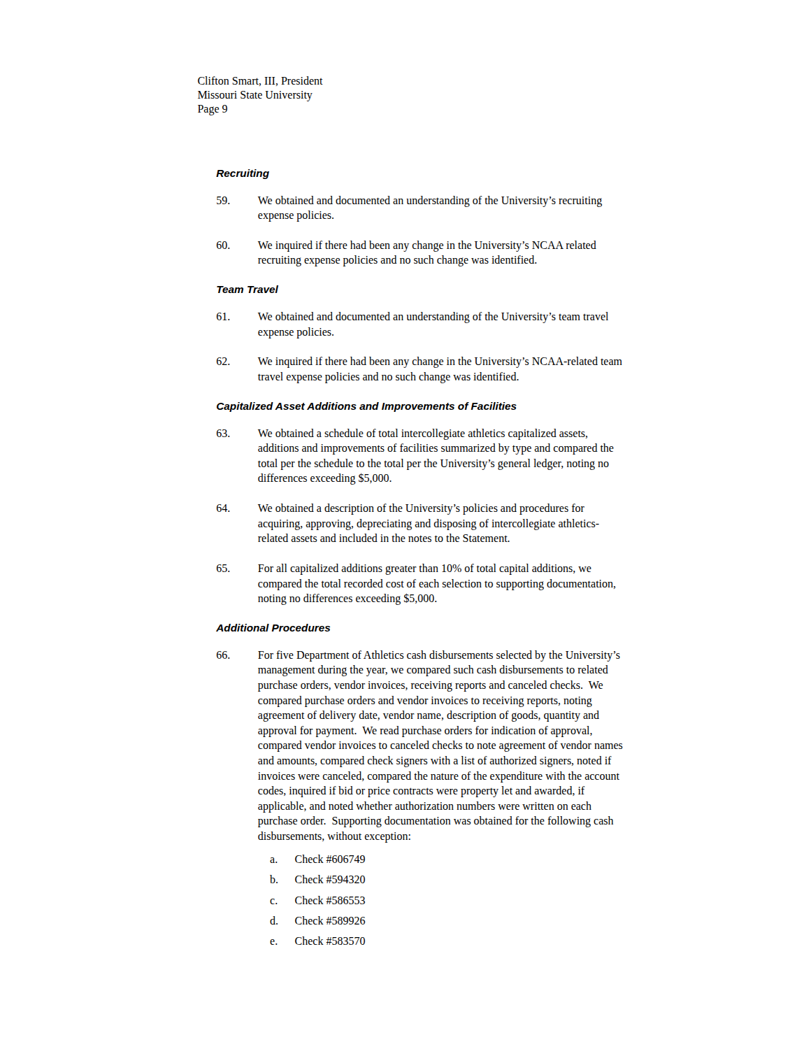Clifton Smart, III, President
Missouri State University
Page 9
Recruiting
59. We obtained and documented an understanding of the University’s recruiting expense policies.
60. We inquired if there had been any change in the University’s NCAA related recruiting expense policies and no such change was identified.
Team Travel
61. We obtained and documented an understanding of the University’s team travel expense policies.
62. We inquired if there had been any change in the University’s NCAA-related team travel expense policies and no such change was identified.
Capitalized Asset Additions and Improvements of Facilities
63. We obtained a schedule of total intercollegiate athletics capitalized assets, additions and improvements of facilities summarized by type and compared the total per the schedule to the total per the University’s general ledger, noting no differences exceeding $5,000.
64. We obtained a description of the University’s policies and procedures for acquiring, approving, depreciating and disposing of intercollegiate athletics-related assets and included in the notes to the Statement.
65. For all capitalized additions greater than 10% of total capital additions, we compared the total recorded cost of each selection to supporting documentation, noting no differences exceeding $5,000.
Additional Procedures
66. For five Department of Athletics cash disbursements selected by the University’s management during the year, we compared such cash disbursements to related purchase orders, vendor invoices, receiving reports and canceled checks. We compared purchase orders and vendor invoices to receiving reports, noting agreement of delivery date, vendor name, description of goods, quantity and approval for payment. We read purchase orders for indication of approval, compared vendor invoices to canceled checks to note agreement of vendor names and amounts, compared check signers with a list of authorized signers, noted if invoices were canceled, compared the nature of the expenditure with the account codes, inquired if bid or price contracts were property let and awarded, if applicable, and noted whether authorization numbers were written on each purchase order. Supporting documentation was obtained for the following cash disbursements, without exception:
a. Check #606749
b. Check #594320
c. Check #586553
d. Check #589926
e. Check #583570